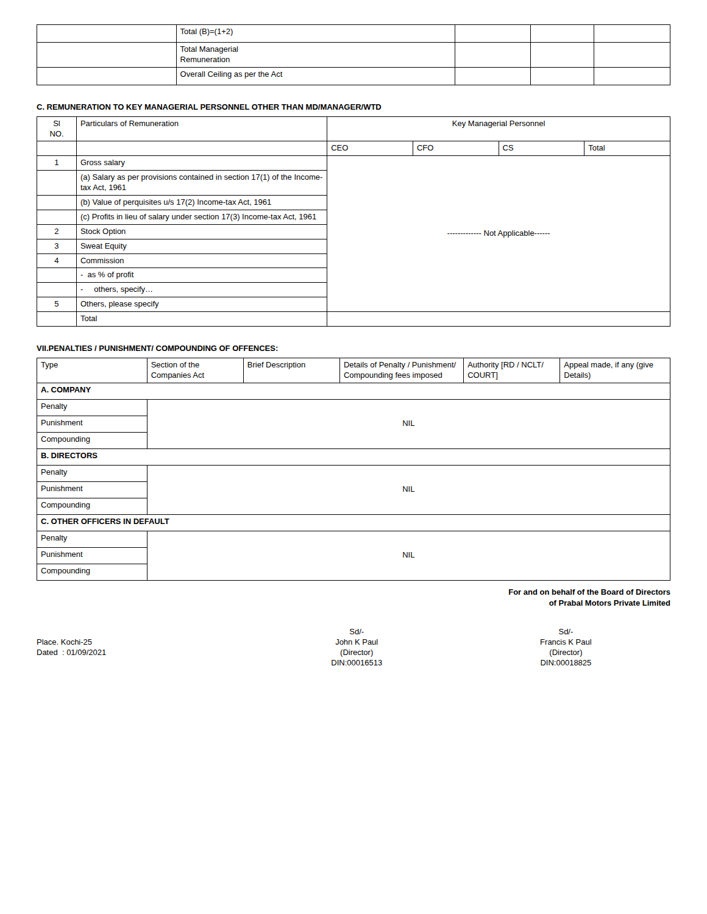| | Total (B)=(1+2) | | | |
| | Total Managerial Remuneration | | | |
| | Overall Ceiling as per the Act | | | |
C. REMUNERATION TO KEY MANAGERIAL PERSONNEL OTHER THAN MD/MANAGER/WTD
| Sl NO. | Particulars of Remuneration | Key Managerial Personnel |
| | | CEO | CFO | CS | Total |
| 1 | Gross salary | ------------- Not Applicable------ |
| | (a) Salary as per provisions contained in section 17(1) of the Income-tax Act, 1961 |
| | (b) Value of perquisites u/s 17(2) Income-tax Act, 1961 |
| | (c) Profits in lieu of salary under section 17(3) Income-tax Act, 1961 |
| 2 | Stock Option |
| 3 | Sweat Equity |
| 4 | Commission |
| | - as % of profit |
| | - others, specify… |
| 5 | Others, please specify |
| | Total | |
VII.PENALTIES / PUNISHMENT/ COMPOUNDING OF OFFENCES:
| Type | Section of the Companies Act | Brief Description | Details of Penalty / Punishment/ Compounding fees imposed | Authority [RD / NCLT/ COURT] | Appeal made, if any (give Details) |
| A. COMPANY |
| Penalty | NIL |
| Punishment |
| Compounding |
| B. DIRECTORS |
| Penalty | NIL |
| Punishment |
| Compounding |
| C. OTHER OFFICERS IN DEFAULT |
| Penalty | NIL |
| Punishment |
| Compounding |
For and on behalf of the Board of Directors
of Prabal Motors Private Limited
| | Sd/- | Sd/- |
| Place. Kochi-25 | John K Paul | Francis K Paul |
| Dated : 01/09/2021 | (Director) | (Director) |
| | DIN:00016513 | DIN:00018825 |